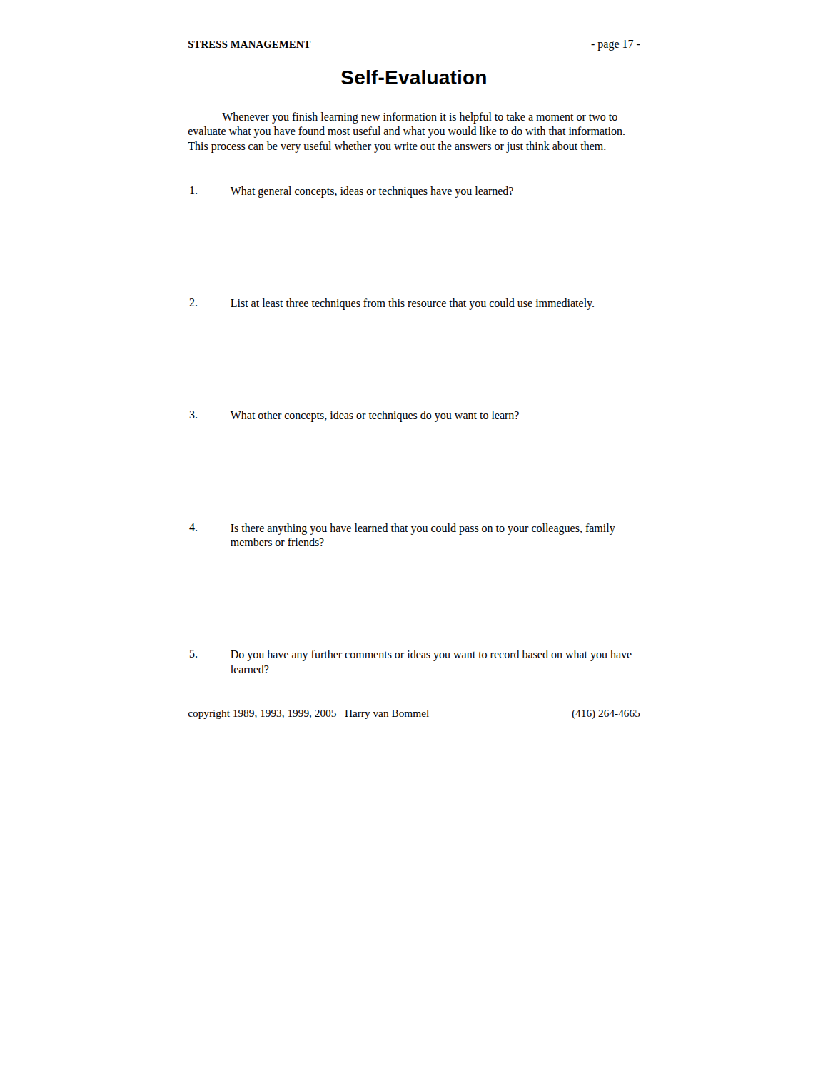STRESS MANAGEMENT - page 17 -
Self-Evaluation
Whenever you finish learning new information it is helpful to take a moment or two to evaluate what you have found most useful and what you would like to do with that information. This process can be very useful whether you write out the answers or just think about them.
1. What general concepts, ideas or techniques have you learned?
2. List at least three techniques from this resource that you could use immediately.
3. What other concepts, ideas or techniques do you want to learn?
4. Is there anything you have learned that you could pass on to your colleagues, family members or friends?
5. Do you have any further comments or ideas you want to record based on what you have learned?
copyright 1989, 1993, 1999, 2005 Harry van Bommel (416) 264-4665